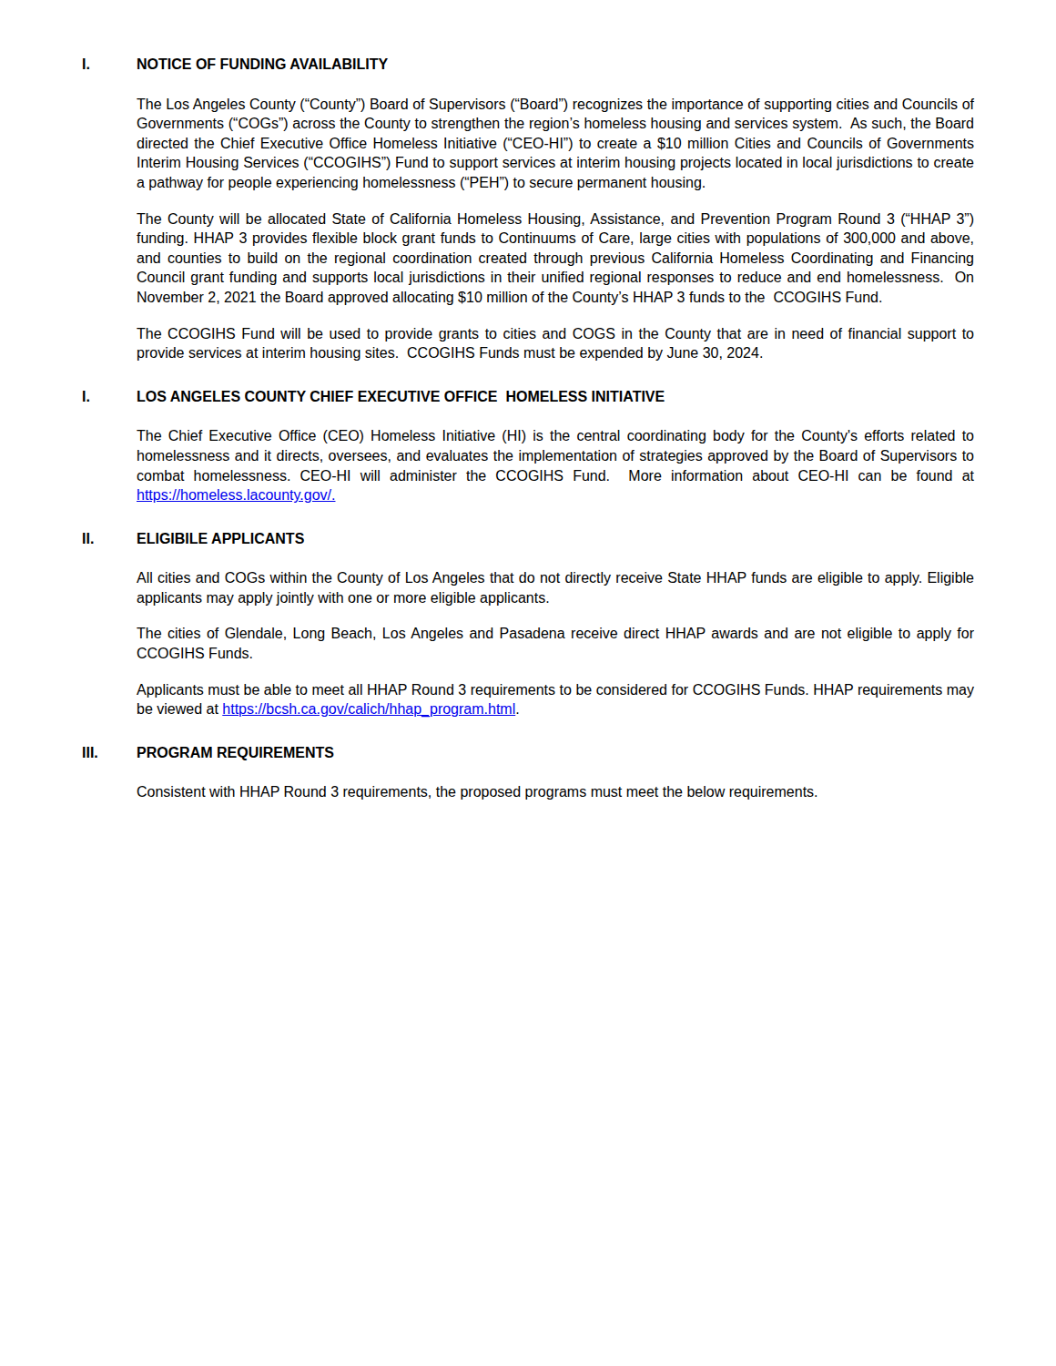I. NOTICE OF FUNDING AVAILABILITY
The Los Angeles County (“County”) Board of Supervisors (“Board”) recognizes the importance of supporting cities and Councils of Governments (“COGs”) across the County to strengthen the region’s homeless housing and services system. As such, the Board directed the Chief Executive Office Homeless Initiative (“CEO-HI”) to create a $10 million Cities and Councils of Governments Interim Housing Services (“CCOGIHS”) Fund to support services at interim housing projects located in local jurisdictions to create a pathway for people experiencing homelessness (“PEH”) to secure permanent housing.
The County will be allocated State of California Homeless Housing, Assistance, and Prevention Program Round 3 (“HHAP 3”) funding. HHAP 3 provides flexible block grant funds to Continuums of Care, large cities with populations of 300,000 and above, and counties to build on the regional coordination created through previous California Homeless Coordinating and Financing Council grant funding and supports local jurisdictions in their unified regional responses to reduce and end homelessness. On November 2, 2021 the Board approved allocating $10 million of the County’s HHAP 3 funds to the CCOGIHS Fund.
The CCOGIHS Fund will be used to provide grants to cities and COGS in the County that are in need of financial support to provide services at interim housing sites. CCOGIHS Funds must be expended by June 30, 2024.
I. LOS ANGELES COUNTY CHIEF EXECUTIVE OFFICE HOMELESS INITIATIVE
The Chief Executive Office (CEO) Homeless Initiative (HI) is the central coordinating body for the County's efforts related to homelessness and it directs, oversees, and evaluates the implementation of strategies approved by the Board of Supervisors to combat homelessness. CEO-HI will administer the CCOGIHS Fund. More information about CEO-HI can be found at https://homeless.lacounty.gov/.
II. ELIGIBILE APPLICANTS
All cities and COGs within the County of Los Angeles that do not directly receive State HHAP funds are eligible to apply. Eligible applicants may apply jointly with one or more eligible applicants.
The cities of Glendale, Long Beach, Los Angeles and Pasadena receive direct HHAP awards and are not eligible to apply for CCOGIHS Funds.
Applicants must be able to meet all HHAP Round 3 requirements to be considered for CCOGIHS Funds. HHAP requirements may be viewed at https://bcsh.ca.gov/calich/hhap_program.html.
III. PROGRAM REQUIREMENTS
Consistent with HHAP Round 3 requirements, the proposed programs must meet the below requirements.